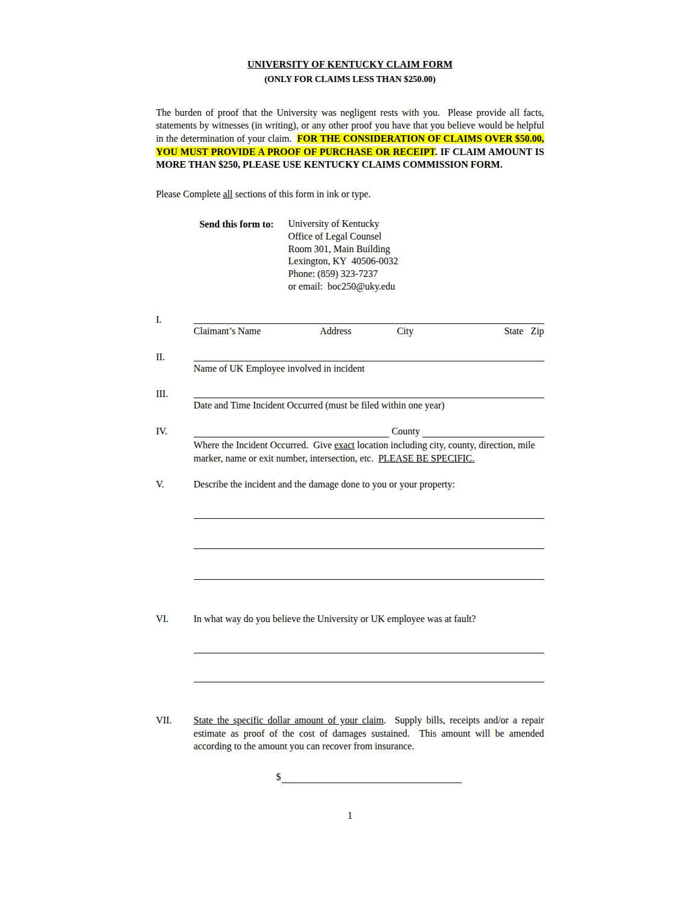UNIVERSITY OF KENTUCKY CLAIM FORM
(ONLY FOR CLAIMS LESS THAN $250.00)
The burden of proof that the University was negligent rests with you. Please provide all facts, statements by witnesses (in writing), or any other proof you have that you believe would be helpful in the determination of your claim. FOR THE CONSIDERATION OF CLAIMS OVER $50.00, YOU MUST PROVIDE A PROOF OF PURCHASE OR RECEIPT. IF CLAIM AMOUNT IS MORE THAN $250, PLEASE USE KENTUCKY CLAIMS COMMISSION FORM.
Please Complete all sections of this form in ink or type.
| Send this form to: | University of Kentucky Office of Legal Counsel Room 301, Main Building Lexington, KY 40506-0032 Phone: (859) 323-7237 or email: boc250@uky.edu |
I.
Claimant’s Name Address City State Zip
II.
Name of UK Employee involved in incident
III.
Date and Time Incident Occurred (must be filed within one year)
IV.
County
Where the Incident Occurred. Give exact location including city, county, direction, mile marker, name or exit number, intersection, etc. PLEASE BE SPECIFIC.
V.
Describe the incident and the damage done to you or your property:
VI.
In what way do you believe the University or UK employee was at fault?
VII.
State the specific dollar amount of your claim. Supply bills, receipts and/or a repair estimate as proof of the cost of damages sustained. This amount will be amended according to the amount you can recover from insurance.
$
1